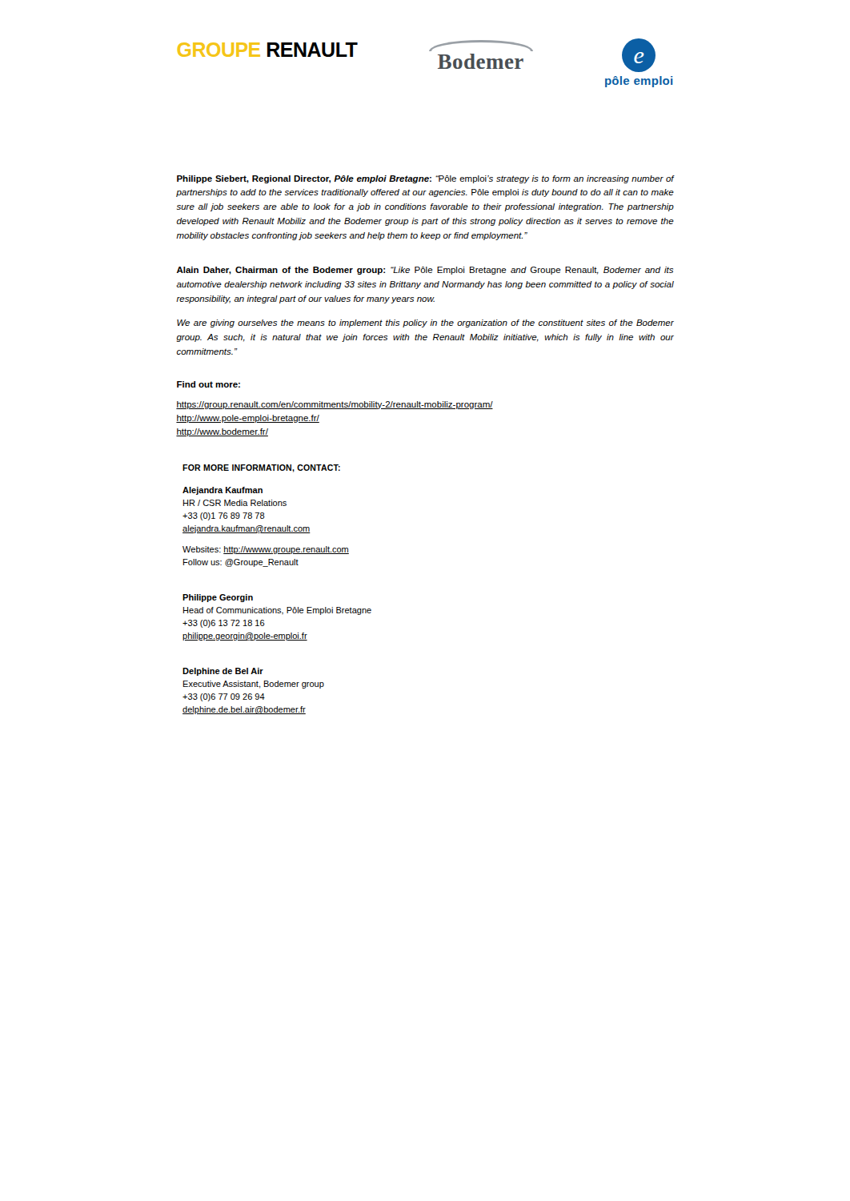GROUPE RENAULT
Bodemer
e
pôle emploi
Philippe Siebert, Regional Director, Pôle emploi Bretagne: “Pôle emploi’s strategy is to form an increasing number of partnerships to add to the services traditionally offered at our agencies. Pôle emploi is duty bound to do all it can to make sure all job seekers are able to look for a job in conditions favorable to their professional integration. The partnership developed with Renault Mobiliz and the Bodemer group is part of this strong policy direction as it serves to remove the mobility obstacles confronting job seekers and help them to keep or find employment.”
Alain Daher, Chairman of the Bodemer group: “Like Pôle Emploi Bretagne and Groupe Renault, Bodemer and its automotive dealership network including 33 sites in Brittany and Normandy has long been committed to a policy of social responsibility, an integral part of our values for many years now.
We are giving ourselves the means to implement this policy in the organization of the constituent sites of the Bodemer group. As such, it is natural that we join forces with the Renault Mobiliz initiative, which is fully in line with our commitments.”
Find out more:
https://group.renault.com/en/commitments/mobility-2/renault-mobiliz-program/ http://www.pole-emploi-bretagne.fr/ http://www.bodemer.fr/
FOR MORE INFORMATION, CONTACT:
Alejandra Kaufman
HR / CSR Media Relations
+33 (0)1 76 89 78 78
alejandra.kaufman@renault.com
Websites: http://wwww.groupe.renault.com
Follow us: @Groupe_Renault
Philippe Georgin
Head of Communications, Pôle Emploi Bretagne
+33 (0)6 13 72 18 16
philippe.georgin@pole-emploi.fr
Delphine de Bel Air
Executive Assistant, Bodemer group
+33 (0)6 77 09 26 94
delphine.de.bel.air@bodemer.fr